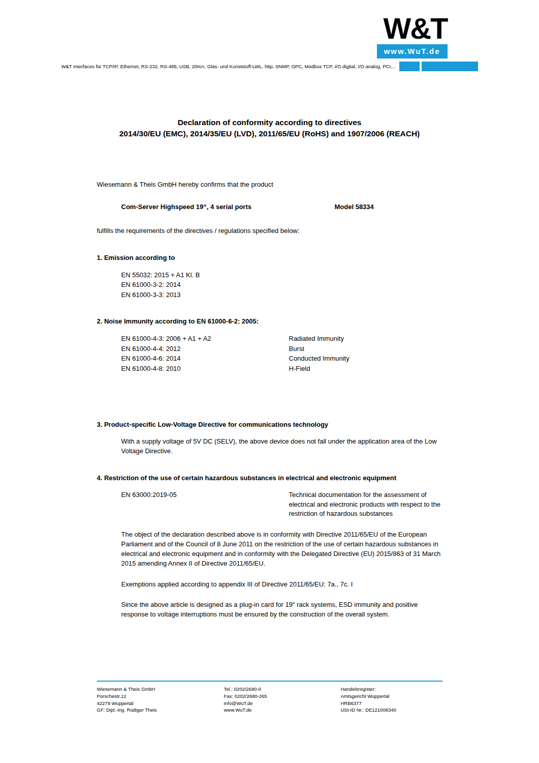W&T
www.WuT.de
W&T Interfaces für TCP/IP, Ethernet, RS-232, RS-485, USB, 20mA, Glas- und Kunststoff-LWL, http, SNMP, OPC, Modbus TCP, I/O digital, I/O analog, PCI,...
Declaration of conformity according to directives
2014/30/EU (EMC), 2014/35/EU (LVD), 2011/65/EU (RoHS) and 1907/2006 (REACH)
Wiesemann & Theis GmbH hereby confirms that the product
Com-Server Highspeed 19“, 4 serial ports
Model 58334
fulfills the requirements of the directives / regulations specified below:
1. Emission according to
EN 55032: 2015 + A1 Kl. B
EN 61000-3-2: 2014
EN 61000-3-3: 2013
2. Noise Immunity according to EN 61000-6-2: 2005:
| EN 61000-4-3: 2006 + A1 + A2 | Radiated Immunity |
| EN 61000-4-4: 2012 | Burst |
| EN 61000-4-6: 2014 | Conducted Immunity |
| EN 61000-4-8: 2010 | H-Field |
3. Product-specific Low-Voltage Directive for communications technology
With a supply voltage of 5V DC (SELV), the above device does not fall under the application area of the Low Voltage Directive.
4. Restriction of the use of certain hazardous substances in electrical and electronic equipment
EN 63000:2019-05
Technical documentation for the assessment of electrical and electronic products with respect to the restriction of hazardous substances
The object of the declaration described above is in conformity with Directive 2011/65/EU of the European Parliament and of the Council of 8 June 2011 on the restriction of the use of certain hazardous substances in electrical and electronic equipment and in conformity with the Delegated Directive (EU) 2015/863 of 31 March 2015 amending Annex II of Directive 2011/65/EU.
Exemptions applied according to appendix III of Directive 2011/65/EU: 7a., 7c. I
Since the above article is designed as a plug-in card for 19“ rack systems, ESD immunity and positive response to voltage interruptions must be ensured by the construction of the overall system.
Wiesemann & Theis GmbH
Porschestr.12
42279 Wuppertal
GF: Dipl.-Ing. Rüdiger Theis
Tel.: 0202/2680-0
Fax: 0202/2680-265
info@WuT.de
www.WuT.de
Handelsregister:
Amtsgericht Wuppertal
HRB6377
USt-ID Nr.: DE121008340